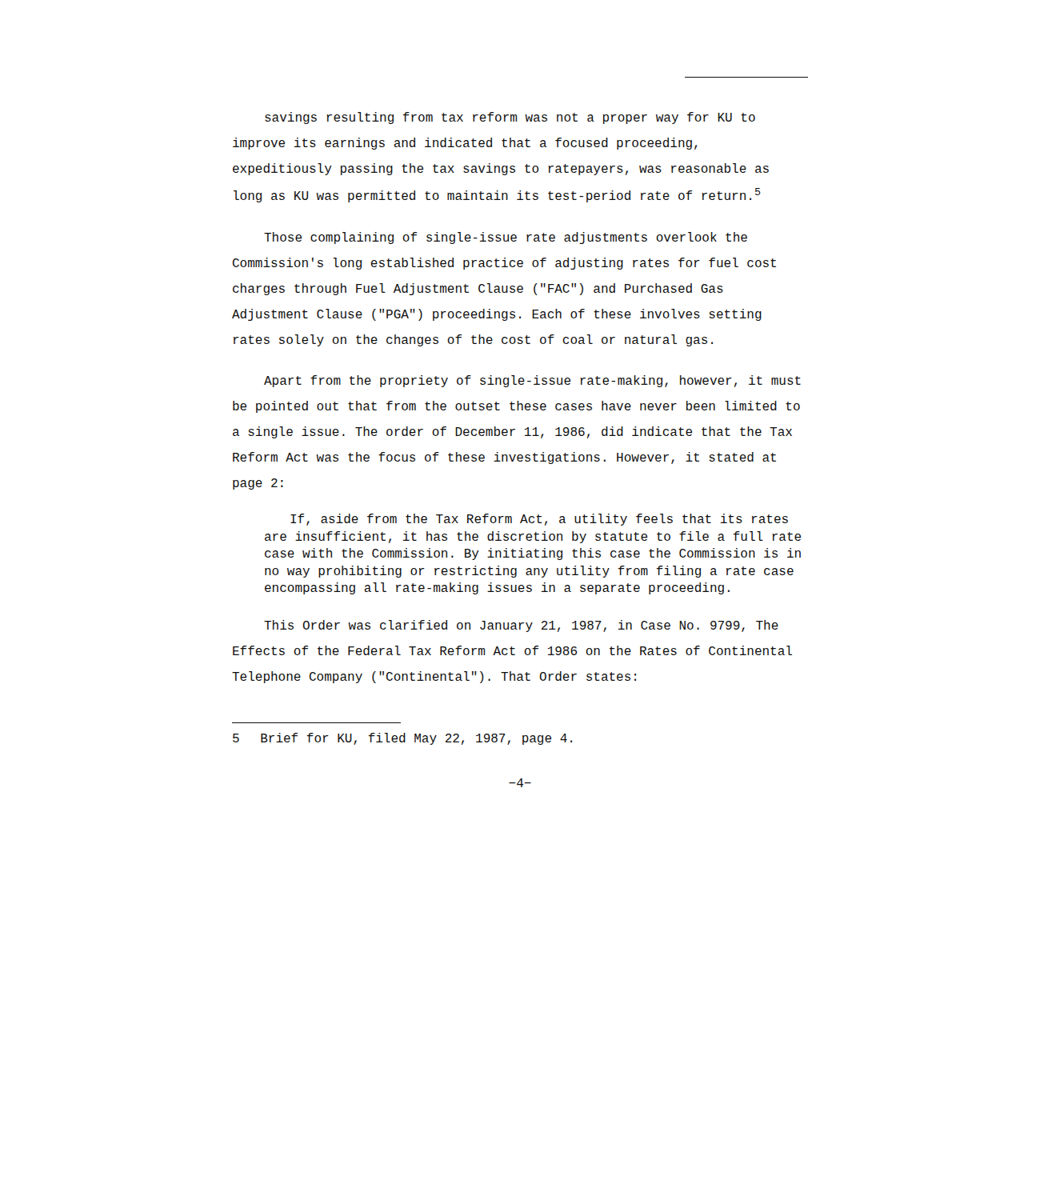savings resulting from tax reform was not a proper way for KU to improve its earnings and indicated that a focused proceeding, expeditiously passing the tax savings to ratepayers, was reasonable as long as KU was permitted to maintain its test-period rate of return.5
Those complaining of single-issue rate adjustments overlook the Commission's long established practice of adjusting rates for fuel cost charges through Fuel Adjustment Clause ("FAC") and Purchased Gas Adjustment Clause ("PGA") proceedings. Each of these involves setting rates solely on the changes of the cost of coal or natural gas.
Apart from the propriety of single-issue rate-making, however, it must be pointed out that from the outset these cases have never been limited to a single issue. The order of December 11, 1986, did indicate that the Tax Reform Act was the focus of these investigations. However, it stated at page 2:
If, aside from the Tax Reform Act, a utility feels that its rates are insufficient, it has the discretion by statute to file a full rate case with the Commission. By initiating this case the Commission is in no way prohibiting or restricting any utility from filing a rate case encompassing all rate-making issues in a separate proceeding.
This Order was clarified on January 21, 1987, in Case No. 9799, The Effects of the Federal Tax Reform Act of 1986 on the Rates of Continental Telephone Company ("Continental"). That Order states:
5 Brief for KU, filed May 22, 1987, page 4.
−4−